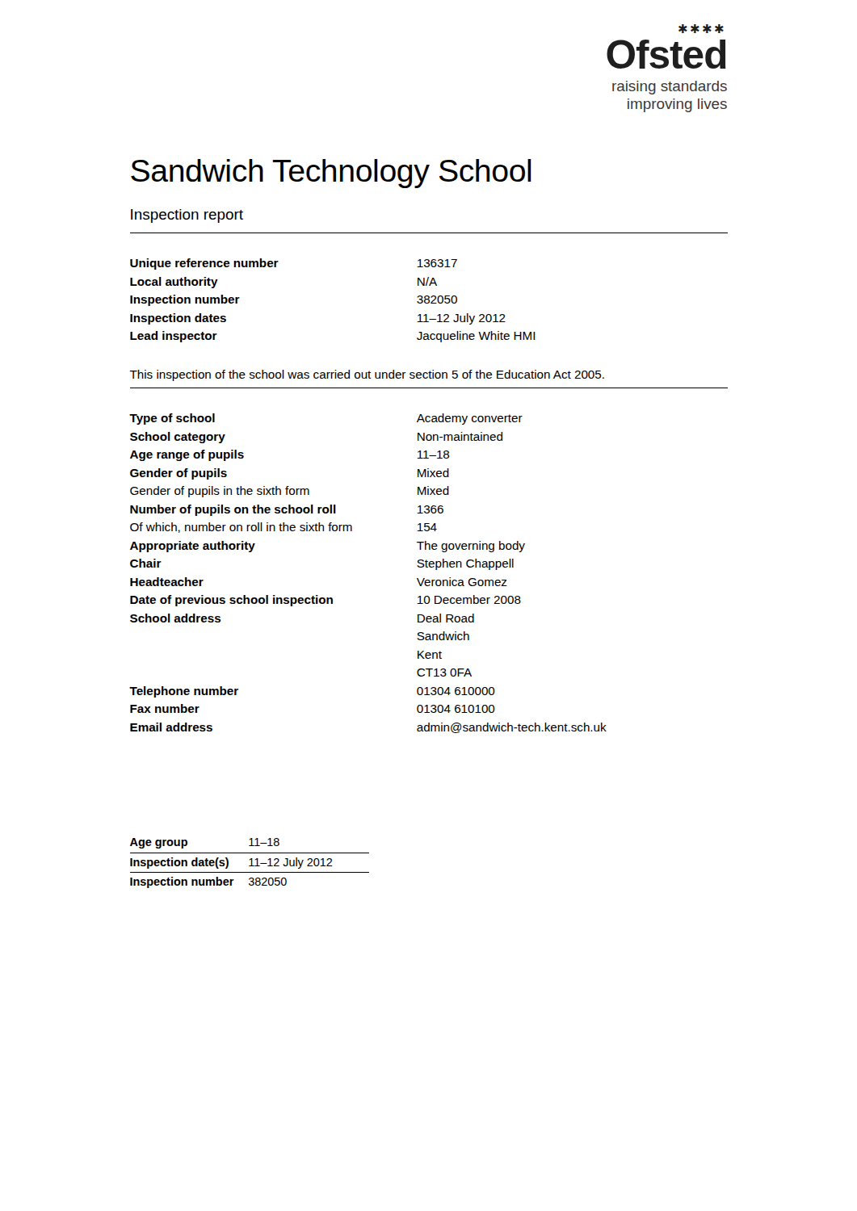✱✱✱✱
Ofsted
raising standards
improving lives
Sandwich Technology School
Inspection report
| Unique reference number | 136317 |
| Local authority | N/A |
| Inspection number | 382050 |
| Inspection dates | 11–12 July 2012 |
| Lead inspector | Jacqueline White HMI |
This inspection of the school was carried out under section 5 of the Education Act 2005.
| Type of school | Academy converter |
| School category | Non-maintained |
| Age range of pupils | 11–18 |
| Gender of pupils | Mixed |
| Gender of pupils in the sixth form | Mixed |
| Number of pupils on the school roll | 1366 |
| Of which, number on roll in the sixth form | 154 |
| Appropriate authority | The governing body |
| Chair | Stephen Chappell |
| Headteacher | Veronica Gomez |
| Date of previous school inspection | 10 December 2008 |
| School address | Deal Road |
| | Sandwich |
| | Kent |
| | CT13 0FA |
| Telephone number | 01304 610000 |
| Fax number | 01304 610100 |
| Email address | admin@sandwich-tech.kent.sch.uk |
| Age group | 11–18 |
| Inspection date(s) | 11–12 July 2012 |
| Inspection number | 382050 |